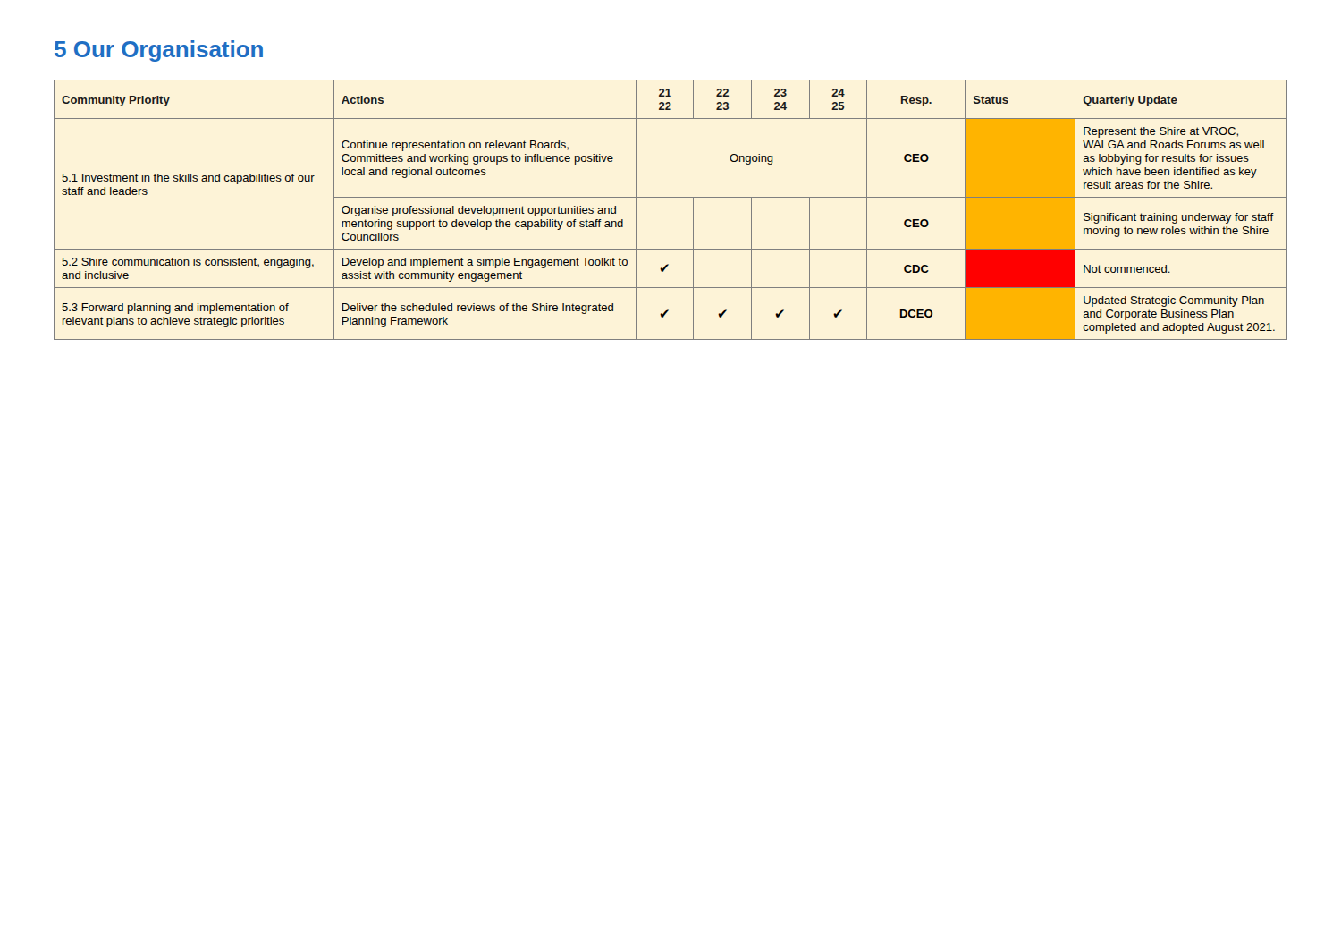5 Our Organisation
| Community Priority | Actions | 21 22 | 22 23 | 23 24 | 24 25 | Resp. | Status | Quarterly Update |
| --- | --- | --- | --- | --- | --- | --- | --- | --- |
| 5.1 Investment in the skills and capabilities of our staff and leaders | Continue representation on relevant Boards, Committees and working groups to influence positive local and regional outcomes | Ongoing | CEO | | Represent the Shire at VROC, WALGA and Roads Forums as well as lobbying for results for issues which have been identified as key result areas for the Shire. |
| Organise professional development opportunities and mentoring support to develop the capability of staff and Councillors | | | | | CEO | | Significant training underway for staff moving to new roles within the Shire |
| 5.2 Shire communication is consistent, engaging, and inclusive | Develop and implement a simple Engagement Toolkit to assist with community engagement | ✔ | | | | CDC | | Not commenced. |
| 5.3 Forward planning and implementation of relevant plans to achieve strategic priorities | Deliver the scheduled reviews of the Shire Integrated Planning Framework | ✔ | ✔ | ✔ | ✔ | DCEO | | Updated Strategic Community Plan and Corporate Business Plan completed and adopted August 2021. |